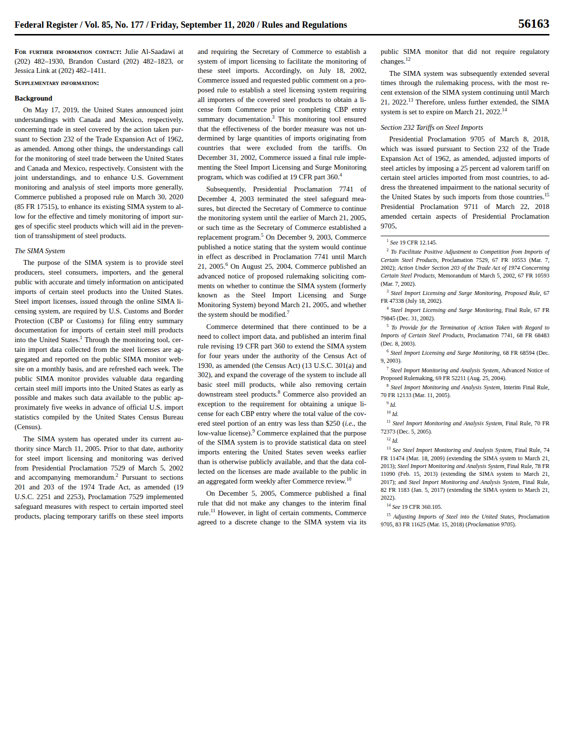Federal Register / Vol. 85, No. 177 / Friday, September 11, 2020 / Rules and Regulations
56163
For further information contact: Julie Al-Saadawi at (202) 482–1930, Brandon Custard (202) 482–1823, or Jessica Link at (202) 482–1411.
Supplementary information:
Background
On May 17, 2019, the United States announced joint understandings with Canada and Mexico, respectively, concerning trade in steel covered by the action taken pursuant to Section 232 of the Trade Expansion Act of 1962, as amended. Among other things, the understandings call for the monitoring of steel trade between the United States and Canada and Mexico, respectively. Consistent with the joint understandings, and to enhance U.S. Government monitoring and analysis of steel imports more generally, Commerce published a proposed rule on March 30, 2020 (85 FR 17515), to enhance its existing SIMA system to allow for the effective and timely monitoring of import surges of specific steel products which will aid in the prevention of transshipment of steel products.
The SIMA System
The purpose of the SIMA system is to provide steel producers, steel consumers, importers, and the general public with accurate and timely information on anticipated imports of certain steel products into the United States. Steel import licenses, issued through the online SIMA licensing system, are required by U.S. Customs and Border Protection (CBP or Customs) for filing entry summary documentation for imports of certain steel mill products into the United States.1 Through the monitoring tool, certain import data collected from the steel licenses are aggregated and reported on the public SIMA monitor website on a monthly basis, and are refreshed each week. The public SIMA monitor provides valuable data regarding certain steel mill imports into the United States as early as possible and makes such data available to the public approximately five weeks in advance of official U.S. import statistics compiled by the United States Census Bureau (Census).
The SIMA system has operated under its current authority since March 11, 2005. Prior to that date, authority for steel import licensing and monitoring was derived from Presidential Proclamation 7529 of March 5, 2002 and accompanying memorandum.2 Pursuant to sections 201 and 203 of the 1974 Trade Act, as amended (19 U.S.C. 2251 and 2253), Proclamation 7529 implemented safeguard measures with respect to certain imported steel products, placing temporary tariffs on these steel imports and requiring the Secretary of Commerce to establish a system of import licensing to facilitate the monitoring of these steel imports. Accordingly, on July 18, 2002, Commerce issued and requested public comment on a proposed rule to establish a steel licensing system requiring all importers of the covered steel products to obtain a license from Commerce prior to completing CBP entry summary documentation.3 This monitoring tool ensured that the effectiveness of the border measure was not undermined by large quantities of imports originating from countries that were excluded from the tariffs. On December 31, 2002, Commerce issued a final rule implementing the Steel Import Licensing and Surge Monitoring program, which was codified at 19 CFR part 360.4
Subsequently, Presidential Proclamation 7741 of December 4, 2003 terminated the steel safeguard measures, but directed the Secretary of Commerce to continue the monitoring system until the earlier of March 21, 2005, or such time as the Secretary of Commerce established a replacement program.5 On December 9, 2003, Commerce published a notice stating that the system would continue in effect as described in Proclamation 7741 until March 21, 2005.6 On August 25, 2004, Commerce published an advanced notice of proposed rulemaking soliciting comments on whether to continue the SIMA system (formerly known as the Steel Import Licensing and Surge Monitoring System) beyond March 21, 2005, and whether the system should be modified.7
Commerce determined that there continued to be a need to collect import data, and published an interim final rule revising 19 CFR part 360 to extend the SIMA system for four years under the authority of the Census Act of 1930, as amended (the Census Act) (13 U.S.C. 301(a) and 302), and expand the coverage of the system to include all basic steel mill products, while also removing certain downstream steel products.8 Commerce also provided an exception to the requirement for obtaining a unique license for each CBP entry where the total value of the covered steel portion of an entry was less than $250 (i.e., the low-value license).9 Commerce explained that the purpose of the SIMA system is to provide statistical data on steel imports entering the United States seven weeks earlier than is otherwise publicly available, and that the data collected on the licenses are made available to the public in an aggregated form weekly after Commerce review.10
On December 5, 2005, Commerce published a final rule that did not make any changes to the interim final rule.11 However, in light of certain comments, Commerce agreed to a discrete change to the SIMA system via its public SIMA monitor that did not require regulatory changes.12
The SIMA system was subsequently extended several times through the rulemaking process, with the most recent extension of the SIMA system continuing until March 21, 2022.13 Therefore, unless further extended, the SIMA system is set to expire on March 21, 2022.14
Section 232 Tariffs on Steel Imports
Presidential Proclamation 9705 of March 8, 2018, which was issued pursuant to Section 232 of the Trade Expansion Act of 1962, as amended, adjusted imports of steel articles by imposing a 25 percent ad valorem tariff on certain steel articles imported from most countries, to address the threatened impairment to the national security of the United States by such imports from those countries.15 Presidential Proclamation 9711 of March 22, 2018 amended certain aspects of Presidential Proclamation 9705,
1 See 19 CFR 12.145.
2 To Facilitate Positive Adjustment to Competition from Imports of Certain Steel Products, Proclamation 7529, 67 FR 10553 (Mar. 7, 2002); Action Under Section 203 of the Trade Act of 1974 Concerning Certain Steel Products, Memorandum of March 5, 2002, 67 FR 10593 (Mar. 7, 2002).
3 Steel Import Licensing and Surge Monitoring, Proposed Rule, 67 FR 47338 (July 18, 2002).
4 Steel Import Licensing and Surge Monitoring, Final Rule, 67 FR 79845 (Dec. 31, 2002).
5 To Provide for the Termination of Action Taken with Regard to Imports of Certain Steel Products, Proclamation 7741, 68 FR 68483 (Dec. 8, 2003).
6 Steel Import Licensing and Surge Monitoring, 68 FR 68594 (Dec. 9, 2003).
7 Steel Import Monitoring and Analysis System, Advanced Notice of Proposed Rulemaking, 69 FR 52211 (Aug. 25, 2004).
8 Steel Import Monitoring and Analysis System, Interim Final Rule, 70 FR 12133 (Mar. 11, 2005).
9 Id.
10 Id.
11 Steel Import Monitoring and Analysis System, Final Rule, 70 FR 72373 (Dec. 5, 2005).
12 Id.
13 See Steel Import Monitoring and Analysis System, Final Rule, 74 FR 11474 (Mar. 18, 2009) (extending the SIMA system to March 21, 2013); Steel Import Monitoring and Analysis System, Final Rule, 78 FR 11090 (Feb. 15, 2013) (extending the SIMA system to March 21, 2017); and Steel Import Monitoring and Analysis System, Final Rule, 82 FR 1183 (Jan. 5, 2017) (extending the SIMA system to March 21, 2022).
14 See 19 CFR 360.105.
15 Adjusting Imports of Steel into the United States, Proclamation 9705, 83 FR 11625 (Mar. 15, 2018) (Proclamation 9705).